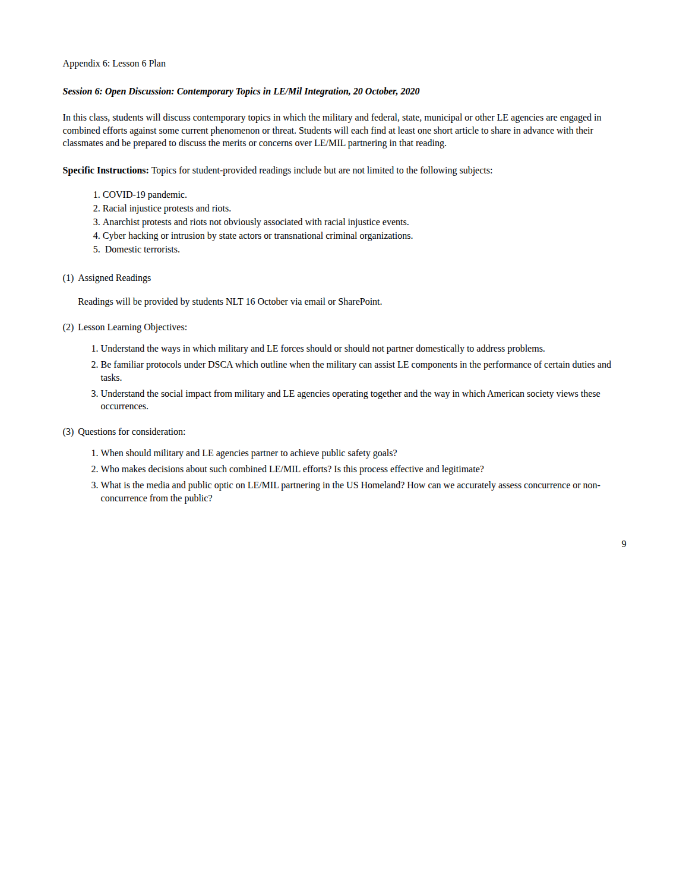Appendix 6: Lesson 6 Plan
Session 6: Open Discussion: Contemporary Topics in LE/Mil Integration, 20 October, 2020
In this class, students will discuss contemporary topics in which the military and federal, state, municipal or other LE agencies are engaged in combined efforts against some current phenomenon or threat. Students will each find at least one short article to share in advance with their classmates and be prepared to discuss the merits or concerns over LE/MIL partnering in that reading.
Specific Instructions: Topics for student-provided readings include but are not limited to the following subjects:
COVID-19 pandemic.
Racial injustice protests and riots.
Anarchist protests and riots not obviously associated with racial injustice events.
Cyber hacking or intrusion by state actors or transnational criminal organizations.
Domestic terrorists.
Assigned Readings
Readings will be provided by students NLT 16 October via email or SharePoint.
Lesson Learning Objectives:
Understand the ways in which military and LE forces should or should not partner domestically to address problems.
Be familiar protocols under DSCA which outline when the military can assist LE components in the performance of certain duties and tasks.
Understand the social impact from military and LE agencies operating together and the way in which American society views these occurrences.
Questions for consideration:
When should military and LE agencies partner to achieve public safety goals?
Who makes decisions about such combined LE/MIL efforts? Is this process effective and legitimate?
What is the media and public optic on LE/MIL partnering in the US Homeland? How can we accurately assess concurrence or non-concurrence from the public?
9